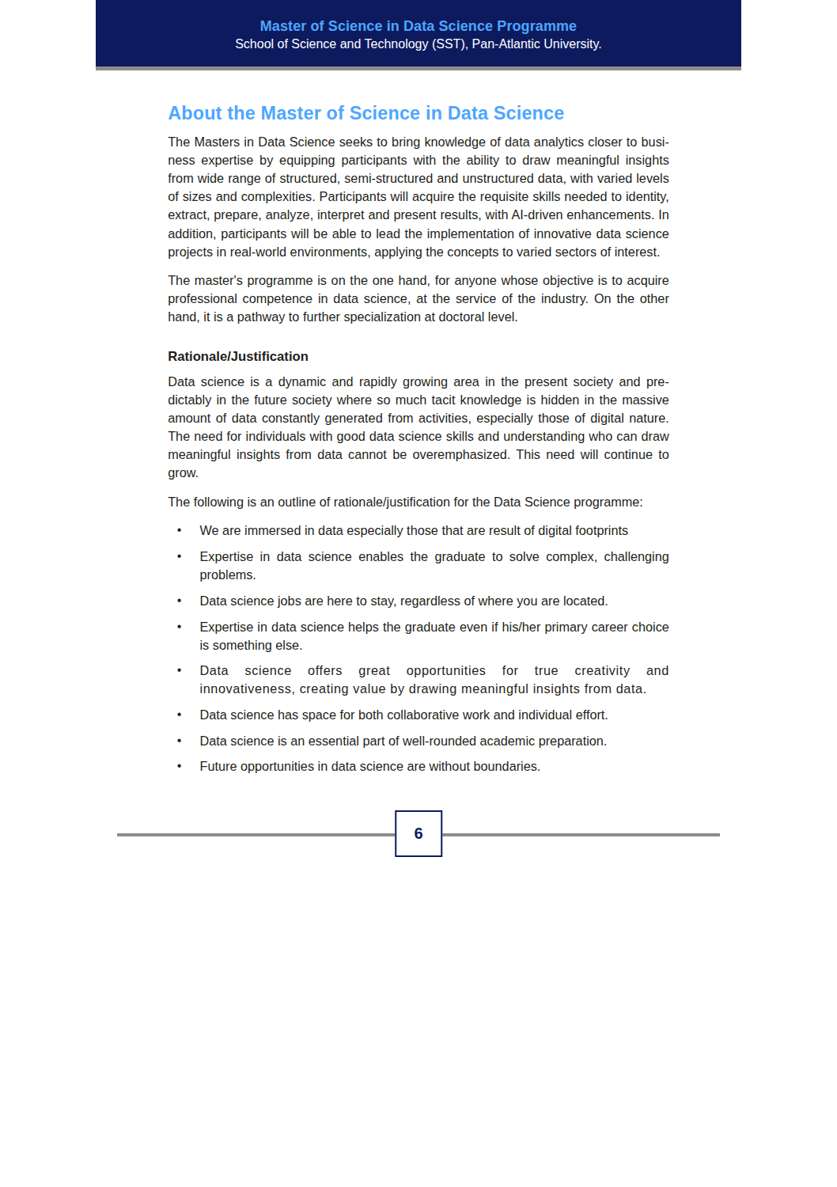Master of Science in Data Science Programme
School of Science and Technology (SST), Pan-Atlantic University.
About the Master of Science in Data Science
The Masters in Data Science seeks to bring knowledge of data analytics closer to business expertise by equipping participants with the ability to draw meaningful insights from wide range of structured, semi-structured and unstructured data, with varied levels of sizes and complexities. Participants will acquire the requisite skills needed to identity, extract, prepare, analyze, interpret and present results, with AI-driven enhancements. In addition, participants will be able to lead the implementation of innovative data science projects in real-world environments, applying the concepts to varied sectors of interest.
The master's programme is on the one hand, for anyone whose objective is to acquire professional competence in data science, at the service of the industry. On the other hand, it is a pathway to further specialization at doctoral level.
Rationale/Justification
Data science is a dynamic and rapidly growing area in the present society and predictably in the future society where so much tacit knowledge is hidden in the massive amount of data constantly generated from activities, especially those of digital nature. The need for individuals with good data science skills and understanding who can draw meaningful insights from data cannot be overemphasized. This need will continue to grow.
The following is an outline of rationale/justification for the Data Science programme:
We are immersed in data especially those that are result of digital footprints
Expertise in data science enables the graduate to solve complex, challenging problems.
Data science jobs are here to stay, regardless of where you are located.
Expertise in data science helps the graduate even if his/her primary career choice is something else.
Data science offers great opportunities for true creativity and innovativeness, creating value by drawing meaningful insights from data.
Data science has space for both collaborative work and individual effort.
Data science is an essential part of well-rounded academic preparation.
Future opportunities in data science are without boundaries.
6